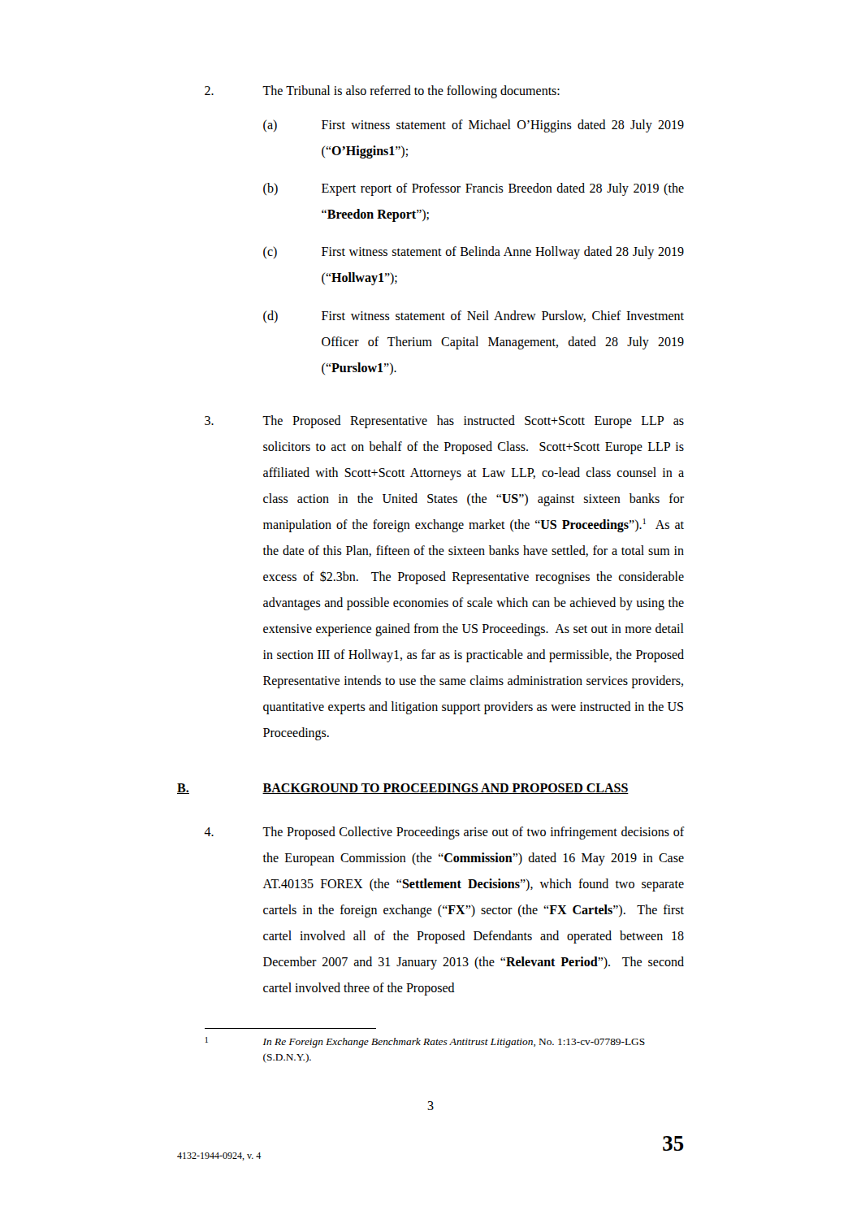2.
The Tribunal is also referred to the following documents:
(a)
First witness statement of Michael O’Higgins dated 28 July 2019 (“O’Higgins1”);
(b)
Expert report of Professor Francis Breedon dated 28 July 2019 (the “Breedon Report”);
(c)
First witness statement of Belinda Anne Hollway dated 28 July 2019 (“Hollway1”);
(d)
First witness statement of Neil Andrew Purslow, Chief Investment Officer of Therium Capital Management, dated 28 July 2019 (“Purslow1”).
3.
The Proposed Representative has instructed Scott+Scott Europe LLP as solicitors to act on behalf of the Proposed Class. Scott+Scott Europe LLP is affiliated with Scott+Scott Attorneys at Law LLP, co-lead class counsel in a class action in the United States (the “US”) against sixteen banks for manipulation of the foreign exchange market (the “US Proceedings”).1 As at the date of this Plan, fifteen of the sixteen banks have settled, for a total sum in excess of $2.3bn. The Proposed Representative recognises the considerable advantages and possible economies of scale which can be achieved by using the extensive experience gained from the US Proceedings. As set out in more detail in section III of Hollway1, as far as is practicable and permissible, the Proposed Representative intends to use the same claims administration services providers, quantitative experts and litigation support providers as were instructed in the US Proceedings.
B.
BACKGROUND TO PROCEEDINGS AND PROPOSED CLASS
4.
The Proposed Collective Proceedings arise out of two infringement decisions of the European Commission (the “Commission”) dated 16 May 2019 in Case AT.40135 FOREX (the “Settlement Decisions”), which found two separate cartels in the foreign exchange (“FX”) sector (the “FX Cartels”). The first cartel involved all of the Proposed Defendants and operated between 18 December 2007 and 31 January 2013 (the “Relevant Period”). The second cartel involved three of the Proposed
1
In Re Foreign Exchange Benchmark Rates Antitrust Litigation, No. 1:13-cv-07789-LGS (S.D.N.Y.).
3
4132-1944-0924, v. 4
35